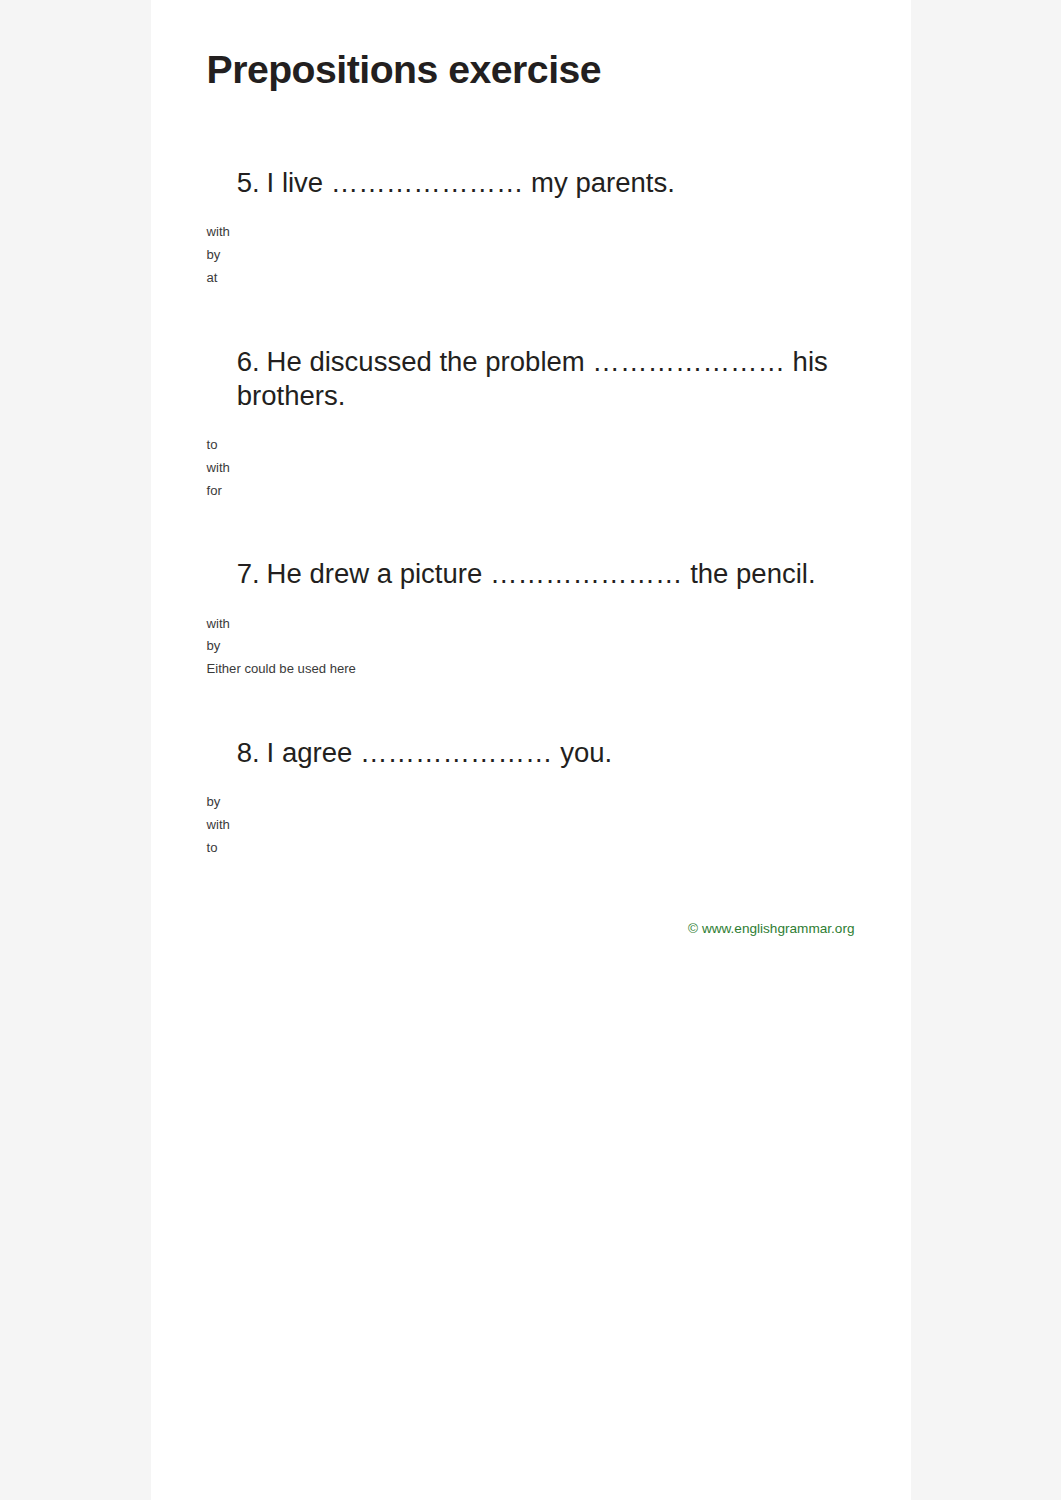Prepositions exercise
5. I live ………………… my parents.
with
by
at
6. He discussed the problem ………………… his brothers.
to
with
for
7. He drew a picture ………………… the pencil.
with
by
Either could be used here
8. I agree ………………… you.
by
with
to
© www.englishgrammar.org